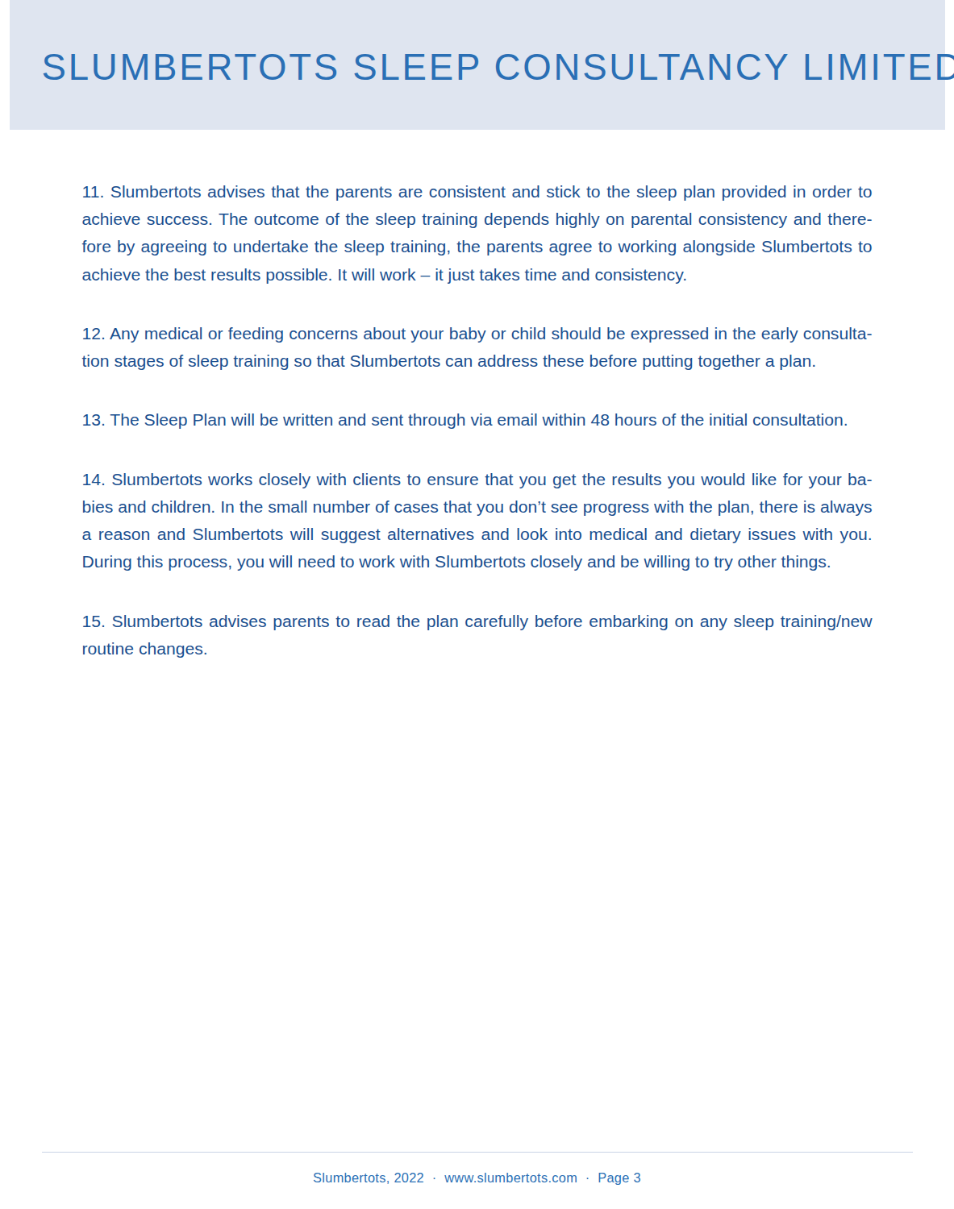Slumbertots Sleep Consultancy Limited
11. Slumbertots advises that the parents are consistent and stick to the sleep plan provided in order to achieve success. The outcome of the sleep training depends highly on parental consistency and therefore by agreeing to undertake the sleep training, the parents agree to working alongside Slumbertots to achieve the best results possible. It will work – it just takes time and consistency.
12. Any medical or feeding concerns about your baby or child should be expressed in the early consultation stages of sleep training so that Slumbertots can address these before putting together a plan.
13. The Sleep Plan will be written and sent through via email within 48 hours of the initial consultation.
14. Slumbertots works closely with clients to ensure that you get the results you would like for your babies and children. In the small number of cases that you don’t see progress with the plan, there is always a reason and Slumbertots will suggest alternatives and look into medical and dietary issues with you. During this process, you will need to work with Slumbertots closely and be willing to try other things.
15. Slumbertots advises parents to read the plan carefully before embarking on any sleep training/new routine changes.
Slumbertots, 2022 · www.slumbertots.com · Page 3